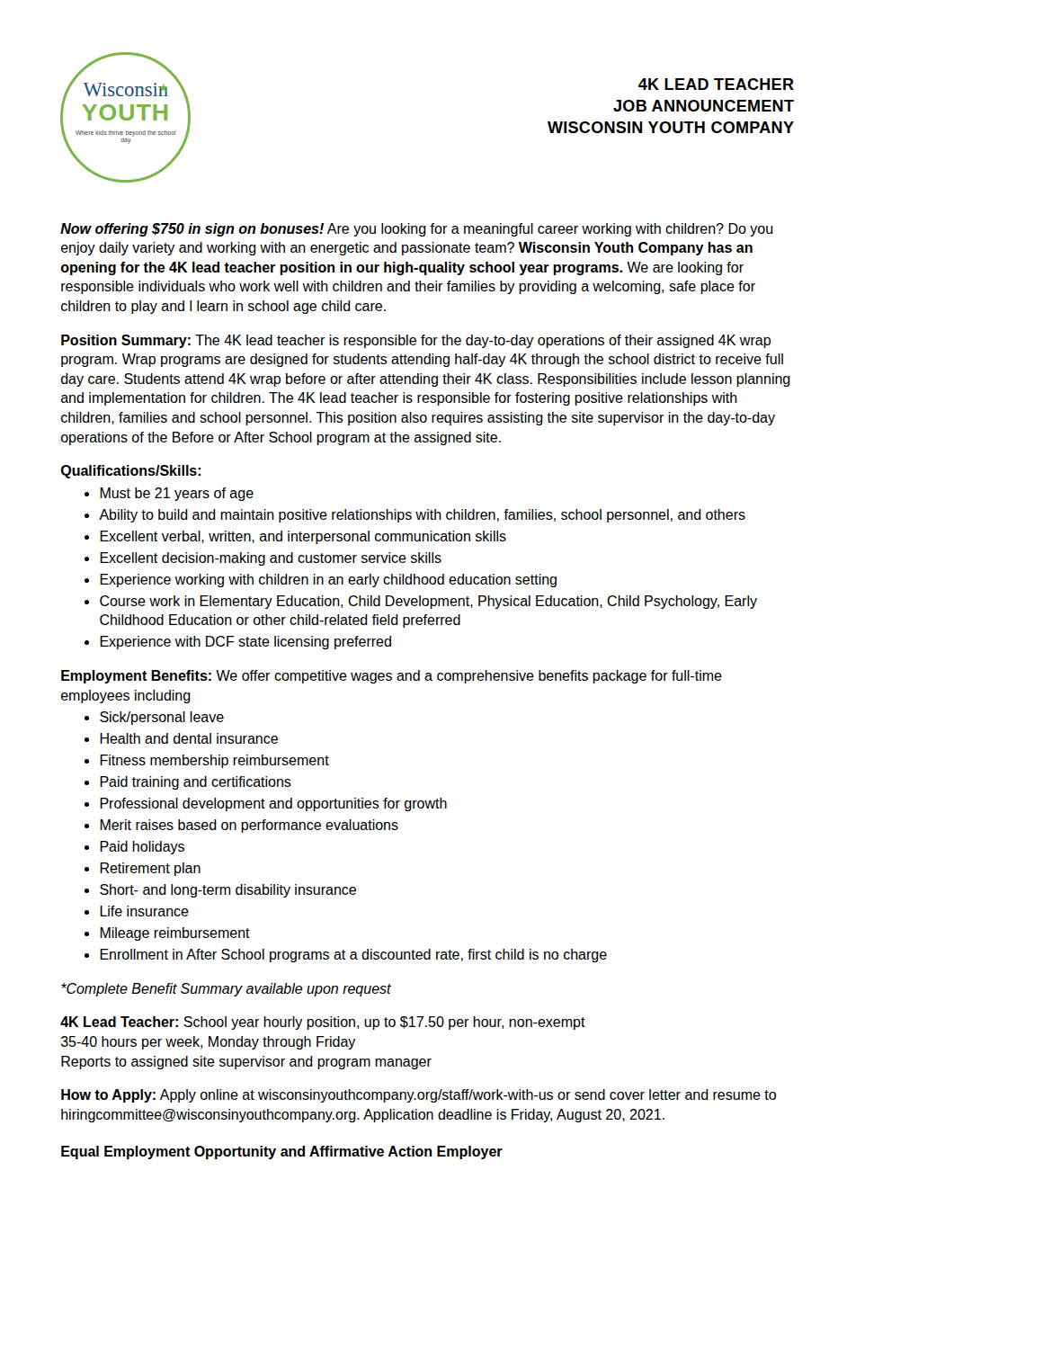★ Wisconsin YOUTH Where kids thrive beyond the school day
4K LEAD TEACHER
JOB ANNOUNCEMENT
WISCONSIN YOUTH COMPANY
Now offering $750 in sign on bonuses! Are you looking for a meaningful career working with children? Do you enjoy daily variety and working with an energetic and passionate team? Wisconsin Youth Company has an opening for the 4K lead teacher position in our high-quality school year programs. We are looking for responsible individuals who work well with children and their families by providing a welcoming, safe place for children to play and l learn in school age child care.
Position Summary: The 4K lead teacher is responsible for the day-to-day operations of their assigned 4K wrap program. Wrap programs are designed for students attending half-day 4K through the school district to receive full day care. Students attend 4K wrap before or after attending their 4K class. Responsibilities include lesson planning and implementation for children. The 4K lead teacher is responsible for fostering positive relationships with children, families and school personnel. This position also requires assisting the site supervisor in the day-to-day operations of the Before or After School program at the assigned site.
Qualifications/Skills:
Must be 21 years of age
Ability to build and maintain positive relationships with children, families, school personnel, and others
Excellent verbal, written, and interpersonal communication skills
Excellent decision-making and customer service skills
Experience working with children in an early childhood education setting
Course work in Elementary Education, Child Development, Physical Education, Child Psychology, Early Childhood Education or other child-related field preferred
Experience with DCF state licensing preferred
Employment Benefits: We offer competitive wages and a comprehensive benefits package for full-time employees including
Sick/personal leave
Health and dental insurance
Fitness membership reimbursement
Paid training and certifications
Professional development and opportunities for growth
Merit raises based on performance evaluations
Paid holidays
Retirement plan
Short- and long-term disability insurance
Life insurance
Mileage reimbursement
Enrollment in After School programs at a discounted rate, first child is no charge
*Complete Benefit Summary available upon request
4K Lead Teacher: School year hourly position, up to $17.50 per hour, non-exempt
35-40 hours per week, Monday through Friday
Reports to assigned site supervisor and program manager
How to Apply: Apply online at wisconsinyouthcompany.org/staff/work-with-us or send cover letter and resume to hiringcommittee@wisconsinyouthcompany.org. Application deadline is Friday, August 20, 2021.
Equal Employment Opportunity and Affirmative Action Employer